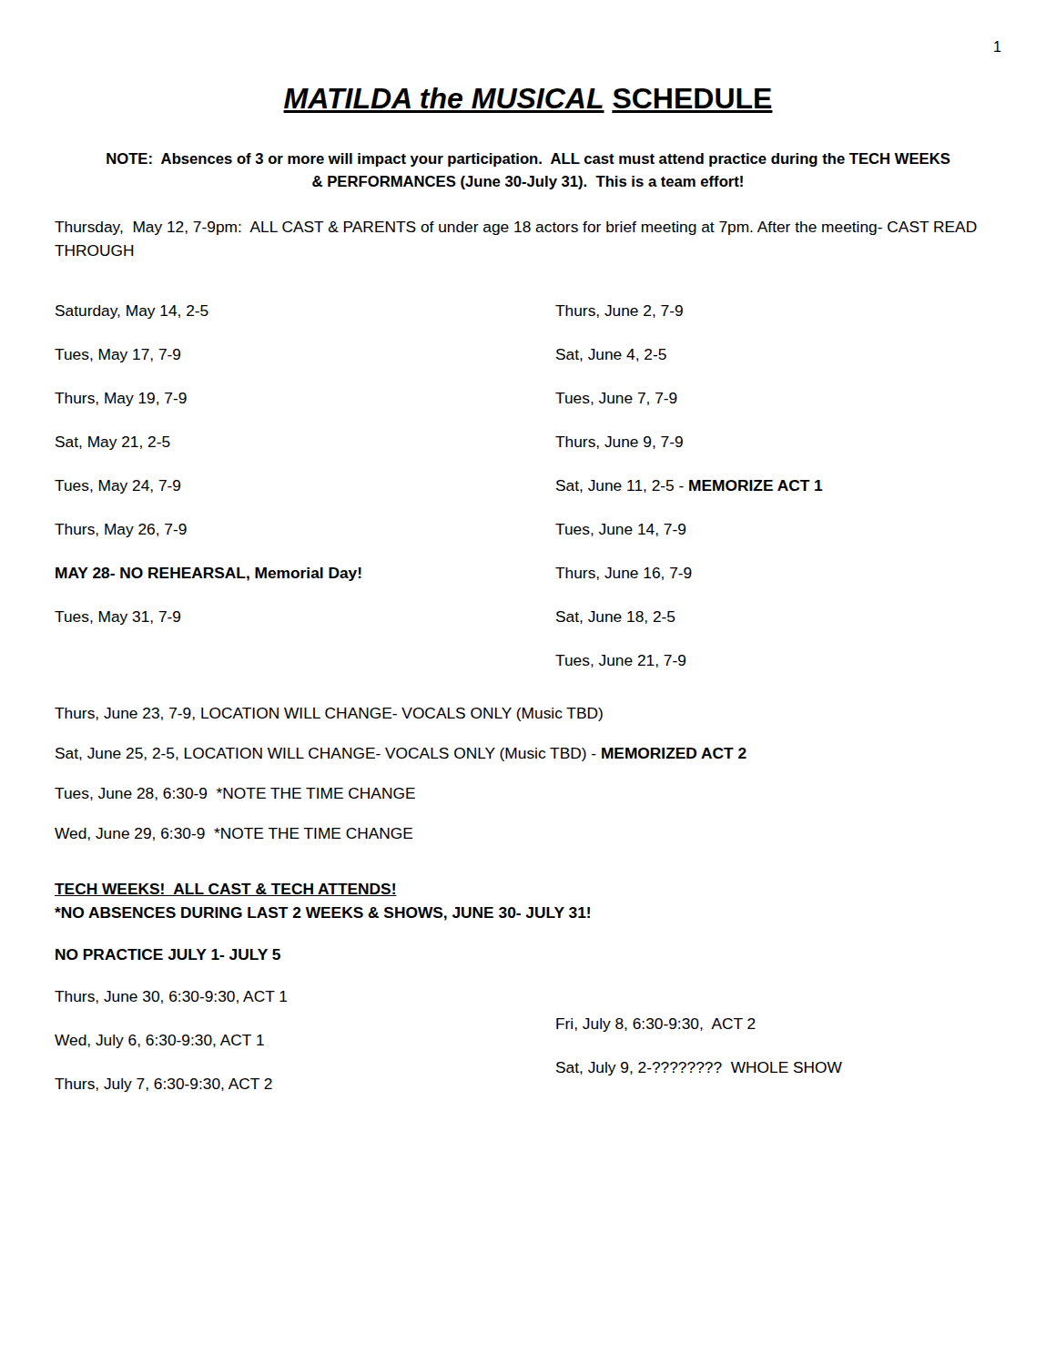1
MATILDA the MUSICAL SCHEDULE
NOTE: Absences of 3 or more will impact your participation. ALL cast must attend practice during the TECH WEEKS & PERFORMANCES (June 30-July 31). This is a team effort!
Thursday, May 12, 7-9pm: ALL CAST & PARENTS of under age 18 actors for brief meeting at 7pm. After the meeting- CAST READ THROUGH
Saturday, May 14, 2-5
Tues, May 17, 7-9
Thurs, May 19, 7-9
Sat, May 21, 2-5
Tues, May 24, 7-9
Thurs, May 26, 7-9
MAY 28- NO REHEARSAL, Memorial Day!
Tues, May 31, 7-9
Thurs, June 2, 7-9
Sat, June 4, 2-5
Tues, June 7, 7-9
Thurs, June 9, 7-9
Sat, June 11, 2-5 - MEMORIZE ACT 1
Tues, June 14, 7-9
Thurs, June 16, 7-9
Sat, June 18, 2-5
Tues, June 21, 7-9
Thurs, June 23, 7-9, LOCATION WILL CHANGE- VOCALS ONLY (Music TBD)
Sat, June 25, 2-5, LOCATION WILL CHANGE- VOCALS ONLY (Music TBD) - MEMORIZED ACT 2
Tues, June 28, 6:30-9 *NOTE THE TIME CHANGE
Wed, June 29, 6:30-9 *NOTE THE TIME CHANGE
TECH WEEKS! ALL CAST & TECH ATTENDS!
*NO ABSENCES DURING LAST 2 WEEKS & SHOWS, JUNE 30- JULY 31!
NO PRACTICE JULY 1- JULY 5
Thurs, June 30, 6:30-9:30, ACT 1
Wed, July 6, 6:30-9:30, ACT 1
Thurs, July 7, 6:30-9:30, ACT 2
Fri, July 8, 6:30-9:30, ACT 2
Sat, July 9, 2-???????? WHOLE SHOW